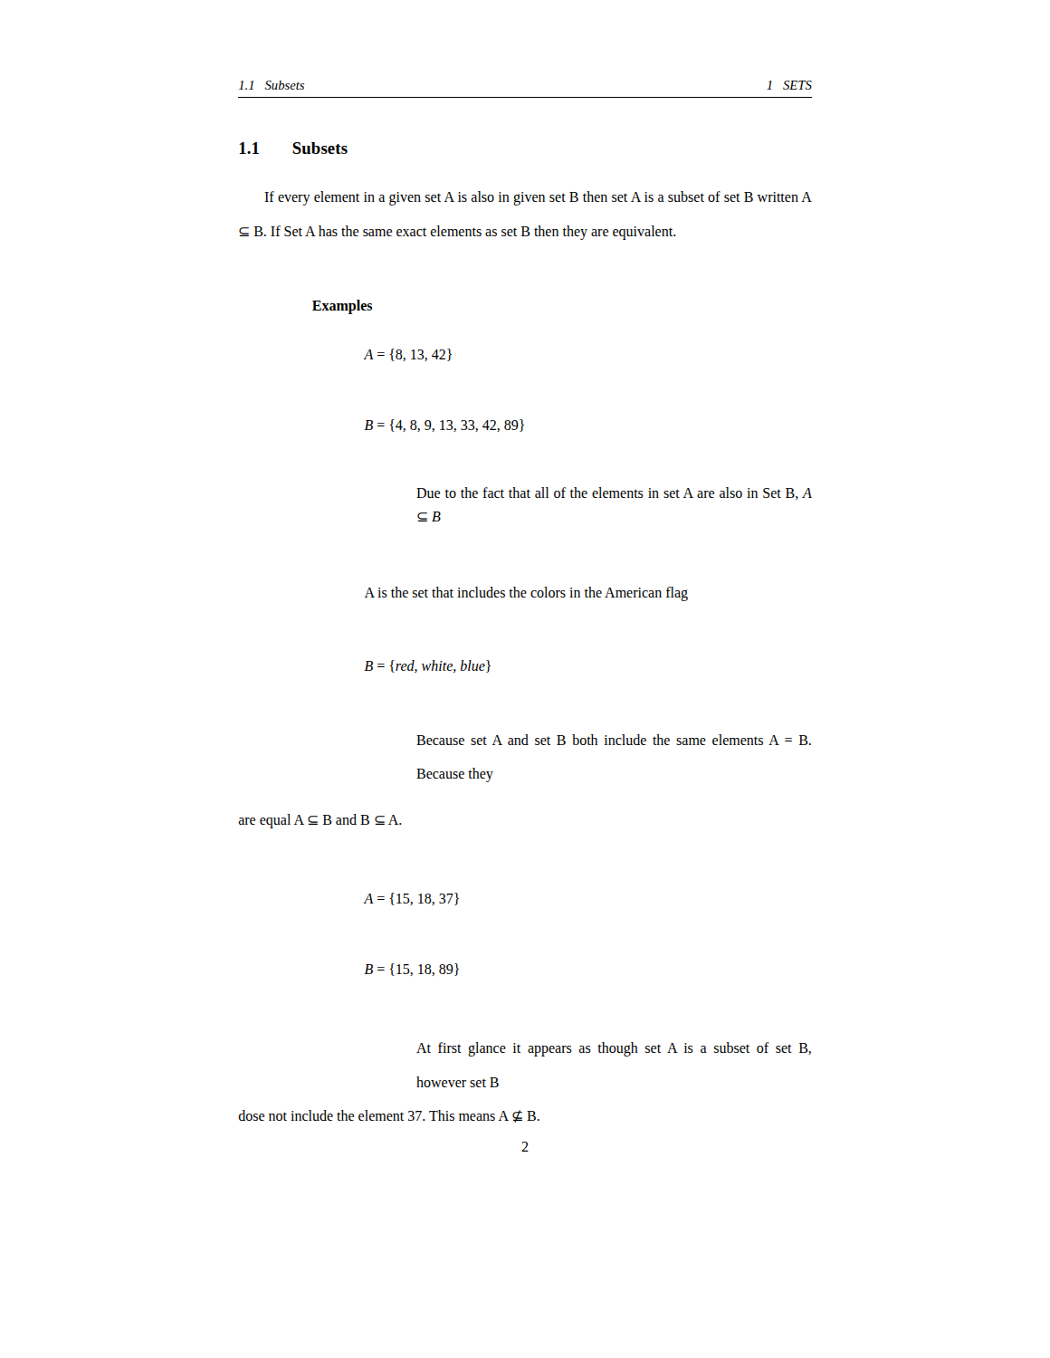1.1 Subsets 1 SETS
1.1 Subsets
If every element in a given set A is also in given set B then set A is a subset of set B written A ⊆ B. If Set A has the same exact elements as set B then they are equivalent.
Examples
A = {8, 13, 42}
B = {4, 8, 9, 13, 33, 42, 89}
Due to the fact that all of the elements in set A are also in Set B, A ⊆ B
A is the set that includes the colors in the American flag
B = {red, white, blue}
Because set A and set B both include the same elements A = B. Because they
are equal A ⊆ B and B ⊆ A.
A = {15, 18, 37}
B = {15, 18, 89}
At first glance it appears as though set A is a subset of set B, however set B
dose not include the element 37. This means A ⊈ B.
2